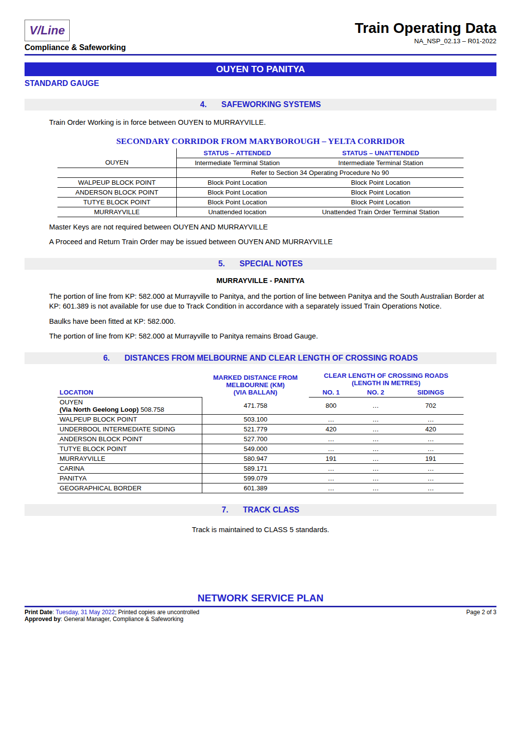V/Line
Compliance & Safeworking
Train Operating Data
NA_NSP_02.13 – R01-2022
OUYEN TO PANITYA
STANDARD GAUGE
4. SAFEWORKING SYSTEMS
Train Order Working is in force between OUYEN to MURRAYVILLE.
SECONDARY CORRIDOR FROM MARYBOROUGH – YELTA CORRIDOR
| | STATUS – ATTENDED | STATUS – UNATTENDED |
| --- | --- | --- |
| OUYEN | Intermediate Terminal Station | Intermediate Terminal Station |
| | Refer to Section 34 Operating Procedure No 90 |
| WALPEUP BLOCK POINT | Block Point Location | Block Point Location |
| ANDERSON BLOCK POINT | Block Point Location | Block Point Location |
| TUTYE BLOCK POINT | Block Point Location | Block Point Location |
| MURRAYVILLE | Unattended location | Unattended Train Order Terminal Station |
Master Keys are not required between OUYEN AND MURRAYVILLE
A Proceed and Return Train Order may be issued between OUYEN AND MURRAYVILLE
5. SPECIAL NOTES
MURRAYVILLE - PANITYA
The portion of line from KP: 582.000 at Murrayville to Panitya, and the portion of line between Panitya and the South Australian Border at KP: 601.389 is not available for use due to Track Condition in accordance with a separately issued Train Operations Notice.
Baulks have been fitted at KP: 582.000.
The portion of line from KP: 582.000 at Murrayville to Panitya remains Broad Gauge.
6. DISTANCES FROM MELBOURNE AND CLEAR LENGTH OF CROSSING ROADS
| LOCATION | MARKED DISTANCE FROM MELBOURNE (KM) (VIA BALLAN) | CLEAR LENGTH OF CROSSING ROADS (LENGTH IN METRES) |
| --- | --- | --- |
| NO. 1 | NO. 2 | SIDINGS |
| OUYEN (Via North Geelong Loop) 508.758 | 471.758 | 800 | … | 702 |
| WALPEUP BLOCK POINT | 503.100 | … | … | … |
| UNDERBOOL INTERMEDIATE SIDING | 521.779 | 420 | … | 420 |
| ANDERSON BLOCK POINT | 527.700 | … | … | … |
| TUTYE BLOCK POINT | 549.000 | … | … | … |
| MURRAYVILLE | 580.947 | 191 | … | 191 |
| CARINA | 589.171 | … | … | … |
| PANITYA | 599.079 | … | … | … |
| GEOGRAPHICAL BORDER | 601.389 | … | … | … |
7. TRACK CLASS
Track is maintained to CLASS 5 standards.
NETWORK SERVICE PLAN
Print Date: Tuesday, 31 May 2022; Printed copies are uncontrolled
Approved by: General Manager, Compliance & Safeworking
Page 2 of 3